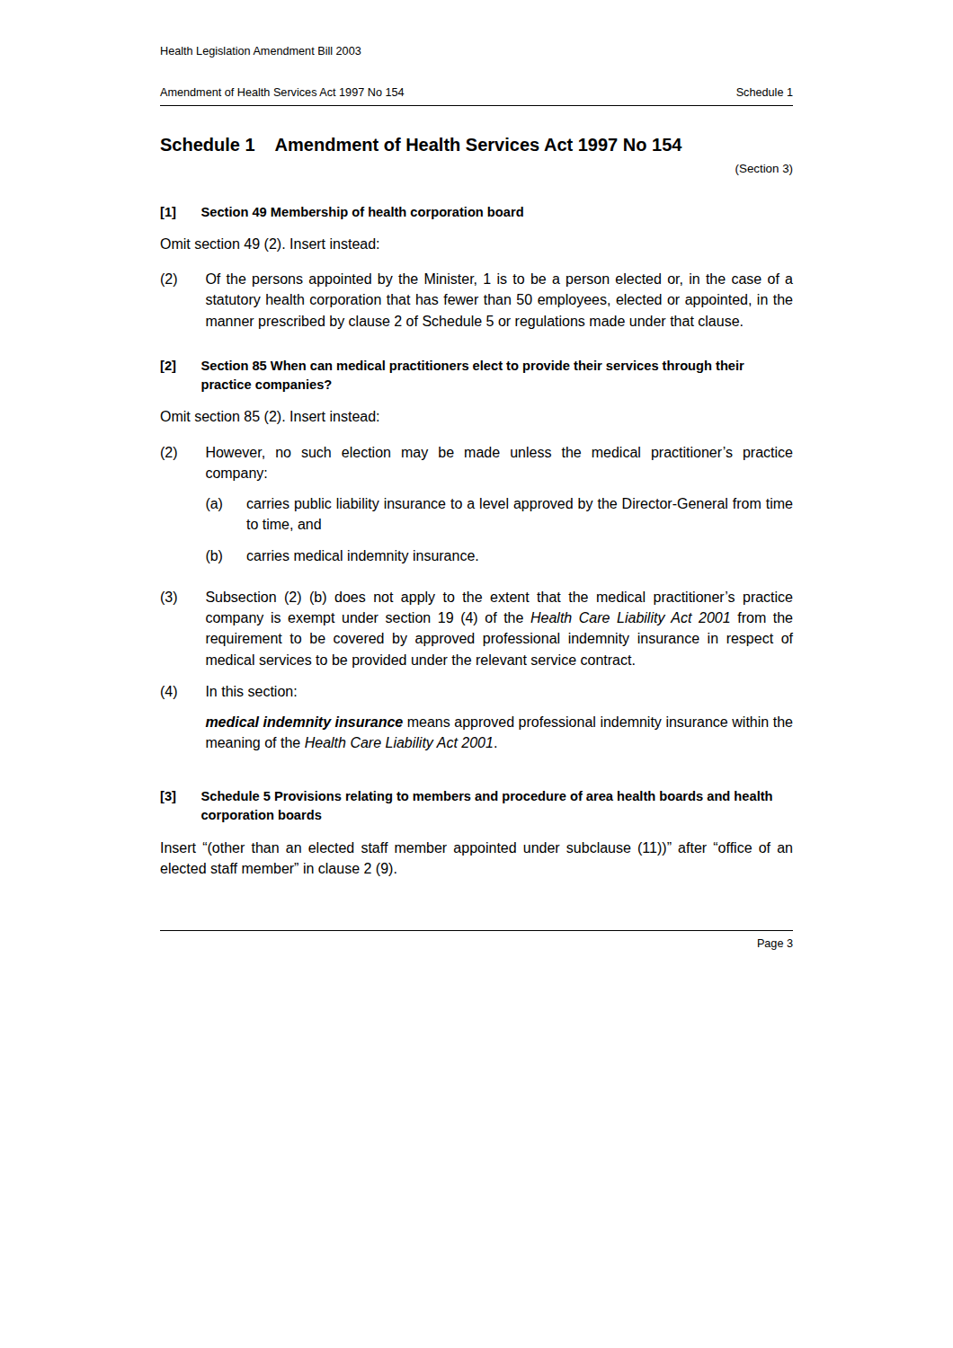Health Legislation Amendment Bill 2003
Amendment of Health Services Act 1997 No 154 Schedule 1
Schedule 1 Amendment of Health Services Act 1997 No 154
(Section 3)
[1] Section 49 Membership of health corporation board
Omit section 49 (2). Insert instead:
(2) Of the persons appointed by the Minister, 1 is to be a person elected or, in the case of a statutory health corporation that has fewer than 50 employees, elected or appointed, in the manner prescribed by clause 2 of Schedule 5 or regulations made under that clause.
[2] Section 85 When can medical practitioners elect to provide their services through their practice companies?
Omit section 85 (2). Insert instead:
(2) However, no such election may be made unless the medical practitioner’s practice company:
(a) carries public liability insurance to a level approved by the Director-General from time to time, and
(b) carries medical indemnity insurance.
(3) Subsection (2) (b) does not apply to the extent that the medical practitioner’s practice company is exempt under section 19 (4) of the Health Care Liability Act 2001 from the requirement to be covered by approved professional indemnity insurance in respect of medical services to be provided under the relevant service contract.
(4) In this section:
medical indemnity insurance means approved professional indemnity insurance within the meaning of the Health Care Liability Act 2001.
[3] Schedule 5 Provisions relating to members and procedure of area health boards and health corporation boards
Insert “(other than an elected staff member appointed under subclause (11))” after “office of an elected staff member” in clause 2 (9).
Page 3